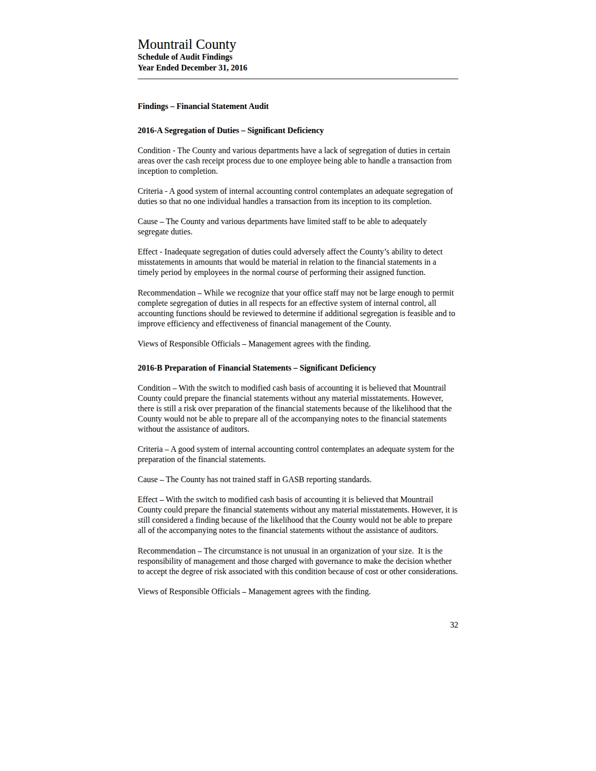Mountrail County
Schedule of Audit Findings
Year Ended December 31, 2016
Findings – Financial Statement Audit
2016-A Segregation of Duties – Significant Deficiency
Condition - The County and various departments have a lack of segregation of duties in certain areas over the cash receipt process due to one employee being able to handle a transaction from inception to completion.
Criteria - A good system of internal accounting control contemplates an adequate segregation of duties so that no one individual handles a transaction from its inception to its completion.
Cause – The County and various departments have limited staff to be able to adequately segregate duties.
Effect - Inadequate segregation of duties could adversely affect the County’s ability to detect misstatements in amounts that would be material in relation to the financial statements in a timely period by employees in the normal course of performing their assigned function.
Recommendation – While we recognize that your office staff may not be large enough to permit complete segregation of duties in all respects for an effective system of internal control, all accounting functions should be reviewed to determine if additional segregation is feasible and to improve efficiency and effectiveness of financial management of the County.
Views of Responsible Officials – Management agrees with the finding.
2016-B Preparation of Financial Statements – Significant Deficiency
Condition – With the switch to modified cash basis of accounting it is believed that Mountrail County could prepare the financial statements without any material misstatements. However, there is still a risk over preparation of the financial statements because of the likelihood that the County would not be able to prepare all of the accompanying notes to the financial statements without the assistance of auditors.
Criteria – A good system of internal accounting control contemplates an adequate system for the preparation of the financial statements.
Cause – The County has not trained staff in GASB reporting standards.
Effect – With the switch to modified cash basis of accounting it is believed that Mountrail County could prepare the financial statements without any material misstatements. However, it is still considered a finding because of the likelihood that the County would not be able to prepare all of the accompanying notes to the financial statements without the assistance of auditors.
Recommendation – The circumstance is not unusual in an organization of your size. It is the responsibility of management and those charged with governance to make the decision whether to accept the degree of risk associated with this condition because of cost or other considerations.
Views of Responsible Officials – Management agrees with the finding.
32